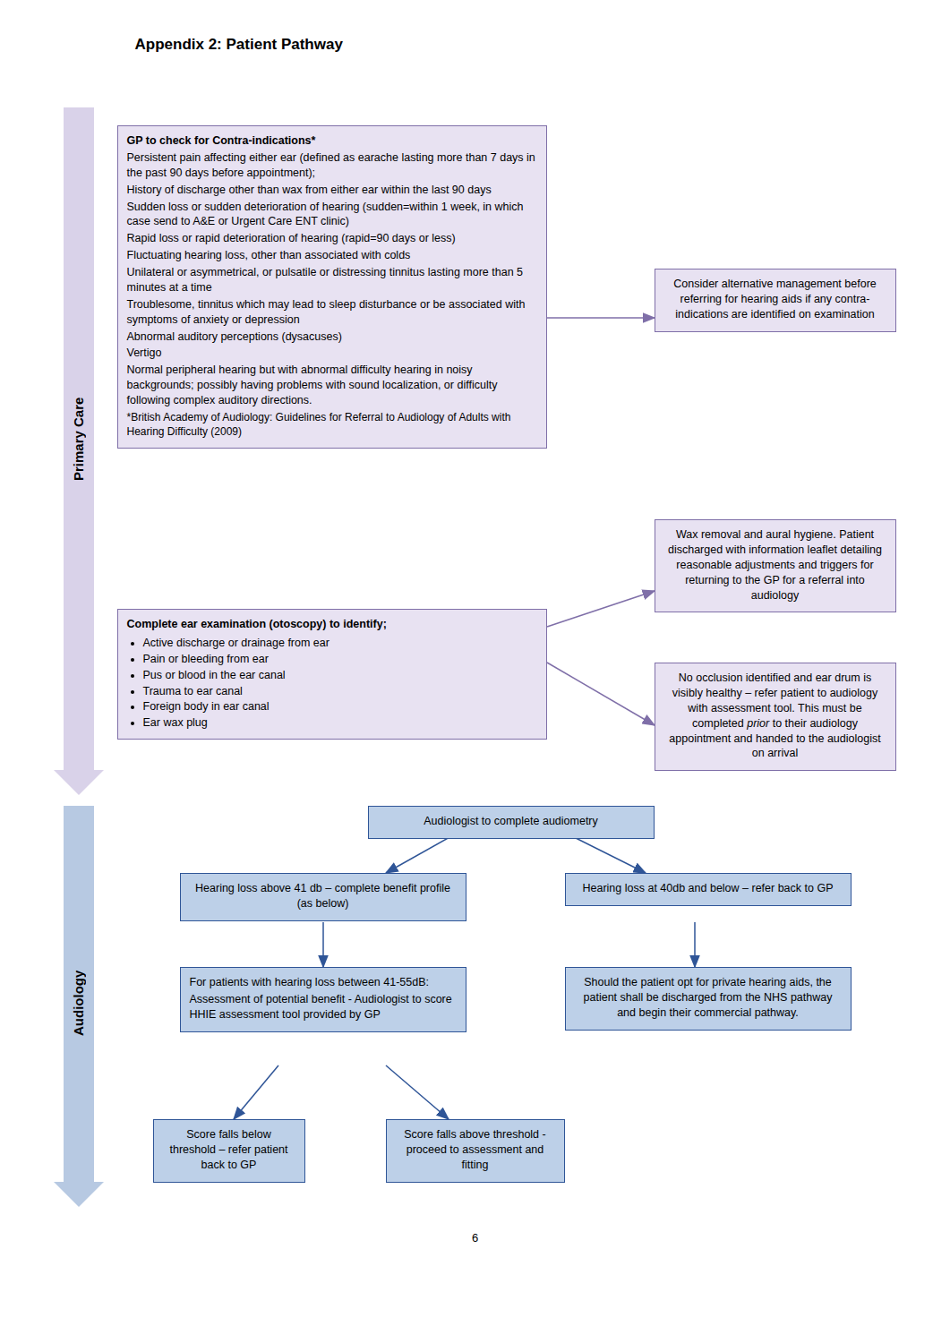Appendix 2: Patient Pathway
Primary Care
Audiology
GP to check for Contra-indications*
Persistent pain affecting either ear (defined as earache lasting more than 7 days in the past 90 days before appointment);
History of discharge other than wax from either ear within the last 90 days
Sudden loss or sudden deterioration of hearing (sudden=within 1 week, in which case send to A&E or Urgent Care ENT clinic)
Rapid loss or rapid deterioration of hearing (rapid=90 days or less)
Fluctuating hearing loss, other than associated with colds
Unilateral or asymmetrical, or pulsatile or distressing tinnitus lasting more than 5 minutes at a time
Troublesome, tinnitus which may lead to sleep disturbance or be associated with symptoms of anxiety or depression
Abnormal auditory perceptions (dysacuses)
Vertigo
Normal peripheral hearing but with abnormal difficulty hearing in noisy backgrounds; possibly having problems with sound localization, or difficulty following complex auditory directions.
*British Academy of Audiology: Guidelines for Referral to Audiology of Adults with Hearing Difficulty (2009)
Consider alternative management before referring for hearing aids if any contra-indications are identified on examination
Complete ear examination (otoscopy) to identify;
Active discharge or drainage from ear
Pain or bleeding from ear
Pus or blood in the ear canal
Trauma to ear canal
Foreign body in ear canal
Ear wax plug
Wax removal and aural hygiene. Patient discharged with information leaflet detailing reasonable adjustments and triggers for returning to the GP for a referral into audiology
No occlusion identified and ear drum is visibly healthy – refer patient to audiology with assessment tool. This must be completed prior to their audiology appointment and handed to the audiologist on arrival
Audiologist to complete audiometry
Hearing loss above 41 db – complete benefit profile (as below)
Hearing loss at 40db and below – refer back to GP
For patients with hearing loss between 41-55dB:
Assessment of potential benefit - Audiologist to score HHIE assessment tool provided by GP
Should the patient opt for private hearing aids, the patient shall be discharged from the NHS pathway and begin their commercial pathway.
Score falls below threshold – refer patient back to GP
Score falls above threshold - proceed to assessment and fitting
6